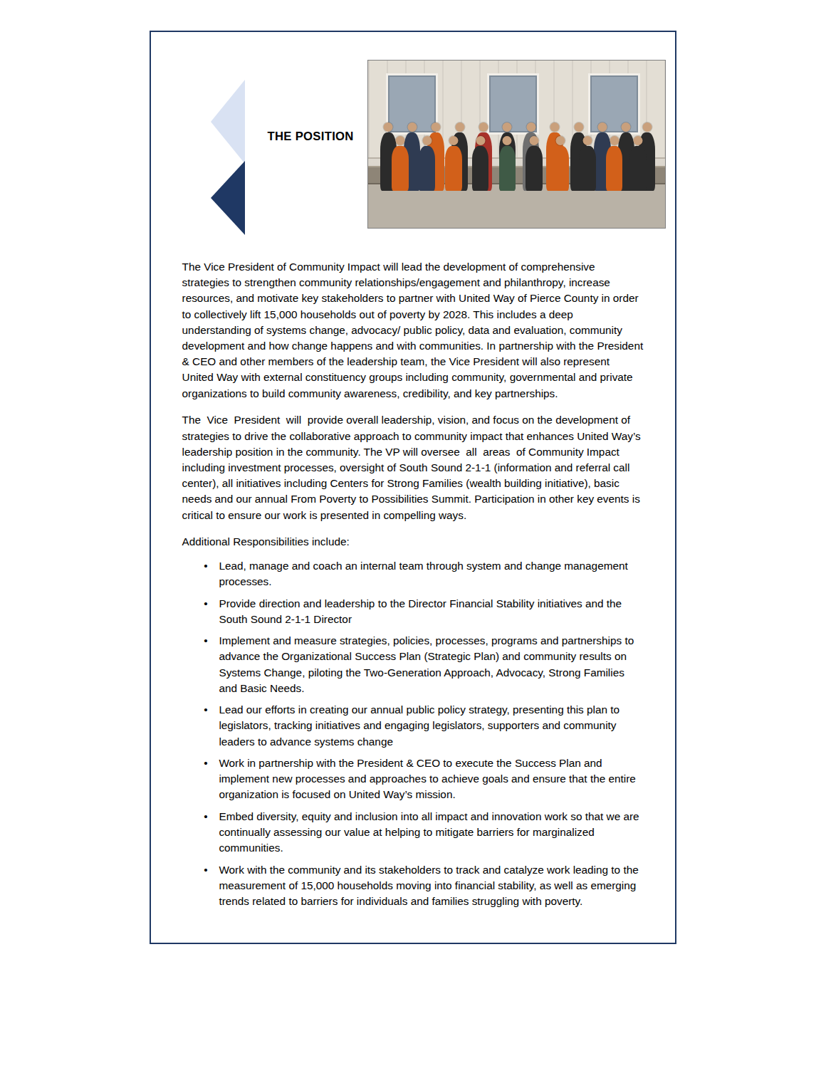THE POSITION
The Vice President of Community Impact will lead the development of comprehensive strategies to strengthen community relationships/engagement and philanthropy, increase resources, and motivate key stakeholders to partner with United Way of Pierce County in order to collectively lift 15,000 households out of poverty by 2028. This includes a deep understanding of systems change, advocacy/ public policy, data and evaluation, community development and how change happens and with communities. In partnership with the President & CEO and other members of the leadership team, the Vice President will also represent United Way with external constituency groups including community, governmental and private organizations to build community awareness, credibility, and key partnerships.
The Vice President will provide overall leadership, vision, and focus on the development of strategies to drive the collaborative approach to community impact that enhances United Way’s leadership position in the community. The VP will oversee all areas of Community Impact including investment processes, oversight of South Sound 2-1-1 (information and referral call center), all initiatives including Centers for Strong Families (wealth building initiative), basic needs and our annual From Poverty to Possibilities Summit. Participation in other key events is critical to ensure our work is presented in compelling ways.
Additional Responsibilities include:
Lead, manage and coach an internal team through system and change management processes.
Provide direction and leadership to the Director Financial Stability initiatives and the South Sound 2-1-1 Director
Implement and measure strategies, policies, processes, programs and partnerships to advance the Organizational Success Plan (Strategic Plan) and community results on Systems Change, piloting the Two-Generation Approach, Advocacy, Strong Families and Basic Needs.
Lead our efforts in creating our annual public policy strategy, presenting this plan to legislators, tracking initiatives and engaging legislators, supporters and community leaders to advance systems change
Work in partnership with the President & CEO to execute the Success Plan and implement new processes and approaches to achieve goals and ensure that the entire organization is focused on United Way’s mission.
Embed diversity, equity and inclusion into all impact and innovation work so that we are continually assessing our value at helping to mitigate barriers for marginalized communities.
Work with the community and its stakeholders to track and catalyze work leading to the measurement of 15,000 households moving into financial stability, as well as emerging trends related to barriers for individuals and families struggling with poverty.